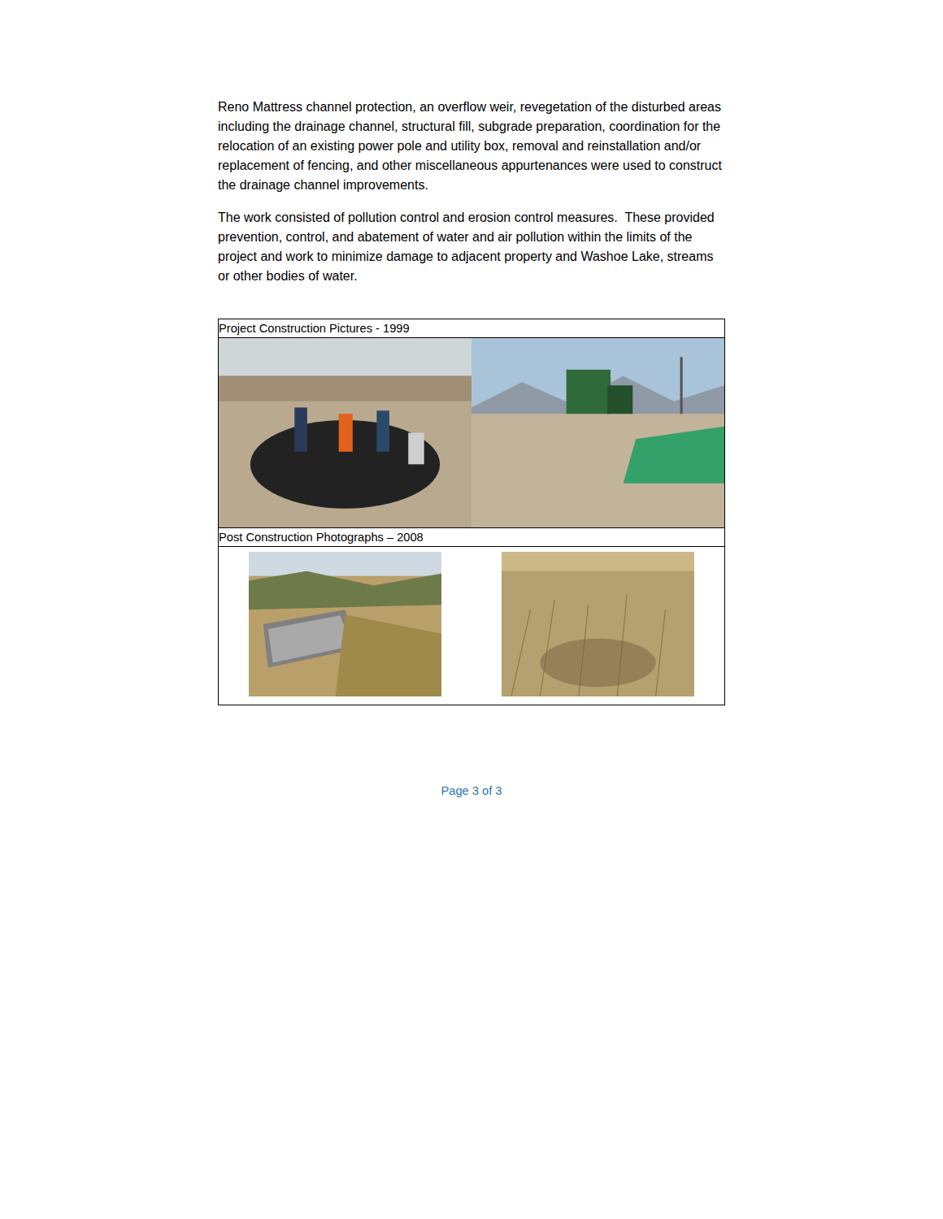Reno Mattress channel protection, an overflow weir, revegetation of the disturbed areas including the drainage channel, structural fill, subgrade preparation, coordination for the relocation of an existing power pole and utility box, removal and reinstallation and/or replacement of fencing, and other miscellaneous appurtenances were used to construct the drainage channel improvements.
The work consisted of pollution control and erosion control measures. These provided prevention, control, and abatement of water and air pollution within the limits of the project and work to minimize damage to adjacent property and Washoe Lake, streams or other bodies of water.
| Project Construction Pictures - 1999 |
| Post Construction Photographs – 2008 |
Page 3 of 3